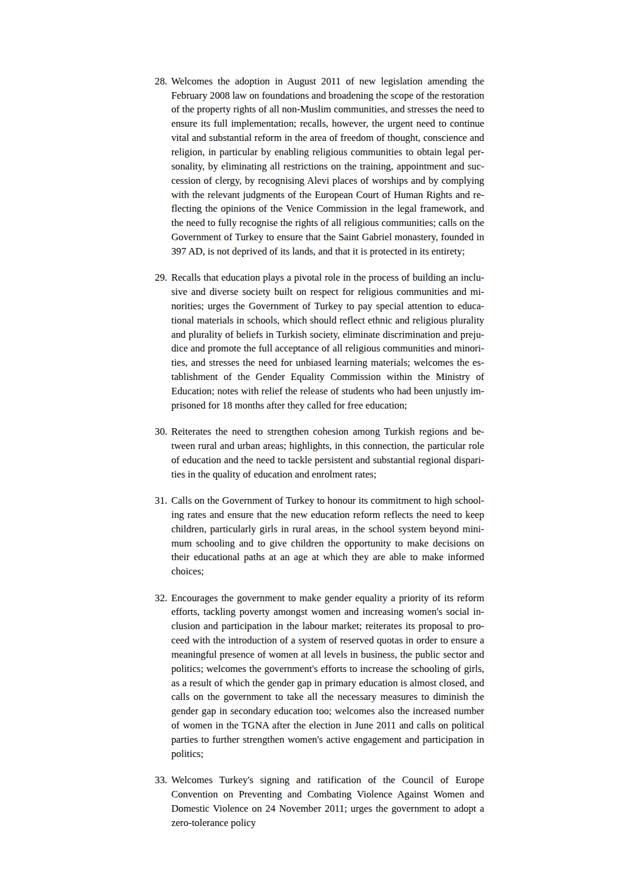28. Welcomes the adoption in August 2011 of new legislation amending the February 2008 law on foundations and broadening the scope of the restoration of the property rights of all non-Muslim communities, and stresses the need to ensure its full implementation; recalls, however, the urgent need to continue vital and substantial reform in the area of freedom of thought, conscience and religion, in particular by enabling religious communities to obtain legal personality, by eliminating all restrictions on the training, appointment and succession of clergy, by recognising Alevi places of worships and by complying with the relevant judgments of the European Court of Human Rights and reflecting the opinions of the Venice Commission in the legal framework, and the need to fully recognise the rights of all religious communities; calls on the Government of Turkey to ensure that the Saint Gabriel monastery, founded in 397 AD, is not deprived of its lands, and that it is protected in its entirety;
29. Recalls that education plays a pivotal role in the process of building an inclusive and diverse society built on respect for religious communities and minorities; urges the Government of Turkey to pay special attention to educational materials in schools, which should reflect ethnic and religious plurality and plurality of beliefs in Turkish society, eliminate discrimination and prejudice and promote the full acceptance of all religious communities and minorities, and stresses the need for unbiased learning materials; welcomes the establishment of the Gender Equality Commission within the Ministry of Education; notes with relief the release of students who had been unjustly imprisoned for 18 months after they called for free education;
30. Reiterates the need to strengthen cohesion among Turkish regions and between rural and urban areas; highlights, in this connection, the particular role of education and the need to tackle persistent and substantial regional disparities in the quality of education and enrolment rates;
31. Calls on the Government of Turkey to honour its commitment to high schooling rates and ensure that the new education reform reflects the need to keep children, particularly girls in rural areas, in the school system beyond minimum schooling and to give children the opportunity to make decisions on their educational paths at an age at which they are able to make informed choices;
32. Encourages the government to make gender equality a priority of its reform efforts, tackling poverty amongst women and increasing women's social inclusion and participation in the labour market; reiterates its proposal to proceed with the introduction of a system of reserved quotas in order to ensure a meaningful presence of women at all levels in business, the public sector and politics; welcomes the government's efforts to increase the schooling of girls, as a result of which the gender gap in primary education is almost closed, and calls on the government to take all the necessary measures to diminish the gender gap in secondary education too; welcomes also the increased number of women in the TGNA after the election in June 2011 and calls on political parties to further strengthen women's active engagement and participation in politics;
33. Welcomes Turkey's signing and ratification of the Council of Europe Convention on Preventing and Combating Violence Against Women and Domestic Violence on 24 November 2011; urges the government to adopt a zero-tolerance policy